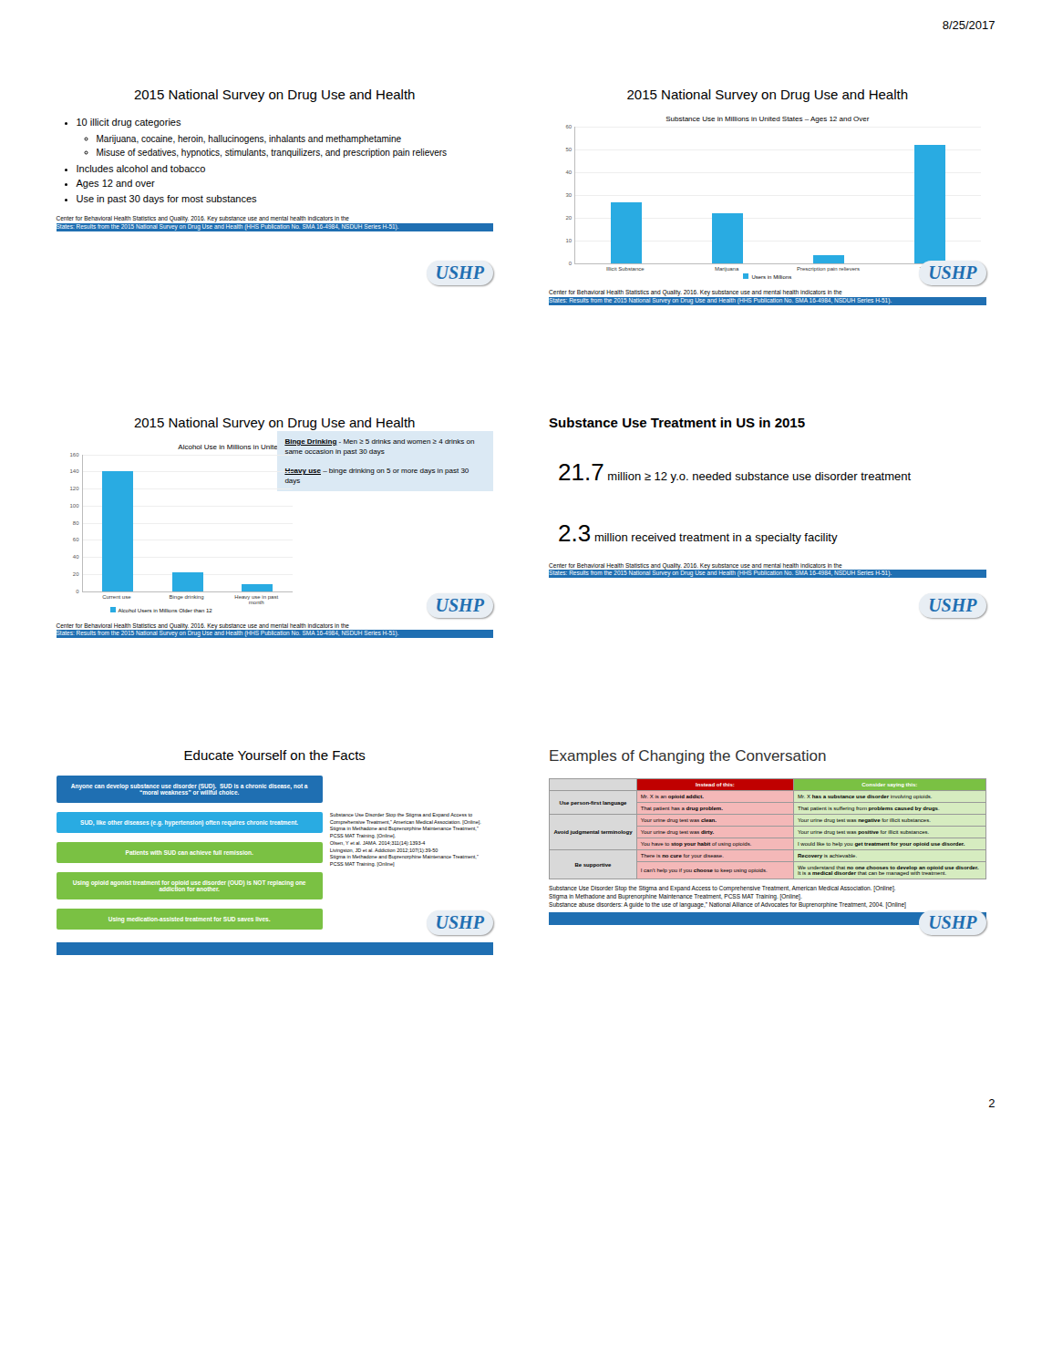8/25/2017
2015 National Survey on Drug Use and Health
10 illicit drug categories
Marijuana, cocaine, heroin, hallucinogens, inhalants and methamphetamine
Misuse of sedatives, hypnotics, stimulants, tranquilizers, and prescription pain relievers
Includes alcohol and tobacco
Ages 12 and over
Use in past 30 days for most substances
USHP
Center for Behavioral Health Statistics and Quality. 2016. Key substance use and mental health indicators in the States: Results from the 2015 National Survey on Drug Use and Health (HHS Publication No. SMA 16-4984, NSDUH Series H-51).
2015 National Survey on Drug Use and Health
Substance Use in Millions in United States – Ages 12 and Over
60 50 40 30 20 10 0
Illicit Substance Marijuana Prescription pain relievers Tobacco
Users in Millions
USHP
Center for Behavioral Health Statistics and Quality. 2016. Key substance use and mental health indicators in the States: Results from the 2015 National Survey on Drug Use and Health (HHS Publication No. SMA 16-4984, NSDUH Series H-51).
2015 National Survey on Drug Use and Health
Alcohol Use in Millions in United States – Ages 12 and Over
Binge Drinking - Men ≥ 5 drinks and women ≥ 4 drinks on same occasion in past 30 days
Heavy use – binge drinking on 5 or more days in past 30 days
160 140 120 100 80 60 40 20 0
Current use Binge drinking Heavy use in past month
Alcohol Users in Millions Older than 12
USHP
Center for Behavioral Health Statistics and Quality. 2016. Key substance use and mental health indicators in the States: Results from the 2015 National Survey on Drug Use and Health (HHS Publication No. SMA 16-4984, NSDUH Series H-51).
Substance Use Treatment in US in 2015
21.7 million ≥ 12 y.o. needed substance use disorder treatment
2.3 million received treatment in a specialty facility
USHP
Center for Behavioral Health Statistics and Quality. 2016. Key substance use and mental health indicators in the States: Results from the 2015 National Survey on Drug Use and Health (HHS Publication No. SMA 16-4984, NSDUH Series H-51).
Educate Yourself on the Facts
Anyone can develop substance use disorder (SUD). SUD is a chronic disease, not a “moral weakness” or willful choice.
SUD, like other diseases (e.g. hypertension) often requires chronic treatment.
Patients with SUD can achieve full remission.
Using opioid agonist treatment for opioid use disorder (OUD) is NOT replacing one addiction for another.
Using medication-assisted treatment for SUD saves lives.
Substance Use Disorder Stop the Stigma and Expand Access to Comprehensive Treatment,” American Medical Association. [Online].
Stigma in Methadone and Buprenorphine Maintenance Treatment,” PCSS MAT Training. [Online].
Olsen, Y et al. JAMA. 2014;311(14):1393-4
Livingston, JD et al. Addiction 2012;107(1):39-50
Stigma in Methadone and Buprenorphine Maintenance Treatment,” PCSS MAT Training. [Online]
USHP
Examples of Changing the Conversation
| | Instead of this: | Consider saying this: |
| --- | --- | --- |
| Use person-first language | Mr. X is an opioid addict. | Mr. X has a substance use disorder involving opioids. |
| That patient has a drug problem. | That patient is suffering from problems caused by drugs . |
| Avoid judgmental terminology | Your urine drug test was clean. | Your urine drug test was negative for illicit substances. |
| Your urine drug test was dirty. | Your urine drug test was positive for illicit substances. |
| You have to stop your habit of using opioids. | I would like to help you get treatment for your opioid use disorder. |
| Be supportive | There is no cure for your disease. | Recovery is achievable. |
| I can’t help you if you choose to keep using opioids. | We understand that no one chooses to develop an opioid use disorder. It is a medical disorder that can be managed with treatment. |
Substance Use Disorder Stop the Stigma and Expand Access to Comprehensive Treatment, American Medical Association. [Online].
Stigma in Methadone and Buprenorphine Maintenance Treatment, PCSS MAT Training. [Online].
Substance abuse disorders: A guide to the use of language,” National Alliance of Advocates for Buprenorphine Treatment, 2004. [Online]
USHP
2